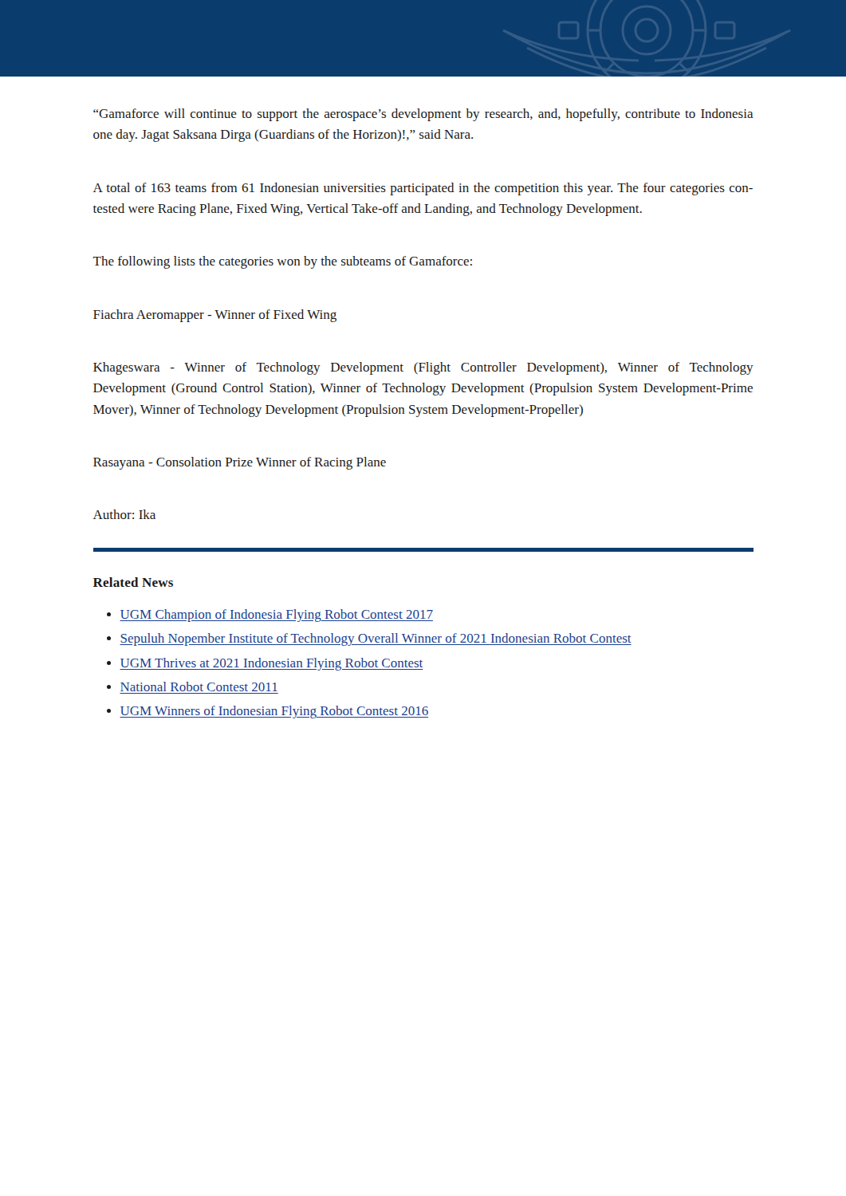“Gamaforce will continue to support the aerospace’s development by research, and, hopefully, contribute to Indonesia one day. Jagat Saksana Dirga (Guardians of the Horizon)!,” said Nara.
A total of 163 teams from 61 Indonesian universities participated in the competition this year. The four categories contested were Racing Plane, Fixed Wing, Vertical Take-off and Landing, and Technology Development.
The following lists the categories won by the subteams of Gamaforce:
Fiachra Aeromapper - Winner of Fixed Wing
Khageswara - Winner of Technology Development (Flight Controller Development), Winner of Technology Development (Ground Control Station), Winner of Technology Development (Propulsion System Development-Prime Mover), Winner of Technology Development (Propulsion System Development-Propeller)
Rasayana - Consolation Prize Winner of Racing Plane
Author: Ika
Related News
UGM Champion of Indonesia Flying Robot Contest 2017
Sepuluh Nopember Institute of Technology Overall Winner of 2021 Indonesian Robot Contest
UGM Thrives at 2021 Indonesian Flying Robot Contest
National Robot Contest 2011
UGM Winners of Indonesian Flying Robot Contest 2016